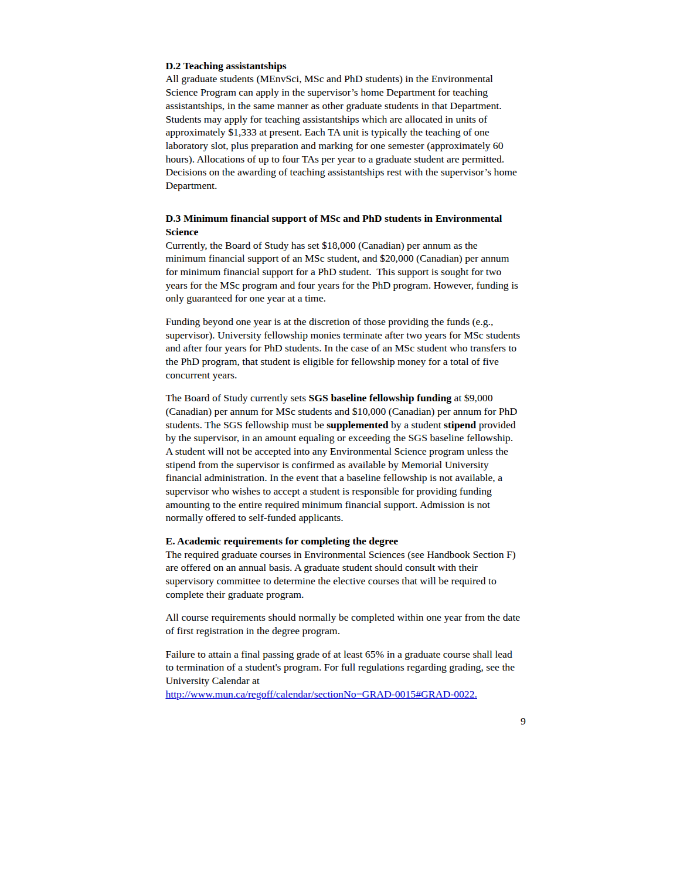D.2 Teaching assistantships
All graduate students (MEnvSci, MSc and PhD students) in the Environmental Science Program can apply in the supervisor’s home Department for teaching assistantships, in the same manner as other graduate students in that Department. Students may apply for teaching assistantships which are allocated in units of approximately $1,333 at present. Each TA unit is typically the teaching of one laboratory slot, plus preparation and marking for one semester (approximately 60 hours). Allocations of up to four TAs per year to a graduate student are permitted. Decisions on the awarding of teaching assistantships rest with the supervisor’s home Department.
D.3 Minimum financial support of MSc and PhD students in Environmental Science
Currently, the Board of Study has set $18,000 (Canadian) per annum as the minimum financial support of an MSc student, and $20,000 (Canadian) per annum for minimum financial support for a PhD student. This support is sought for two years for the MSc program and four years for the PhD program. However, funding is only guaranteed for one year at a time.
Funding beyond one year is at the discretion of those providing the funds (e.g., supervisor). University fellowship monies terminate after two years for MSc students and after four years for PhD students. In the case of an MSc student who transfers to the PhD program, that student is eligible for fellowship money for a total of five concurrent years.
The Board of Study currently sets SGS baseline fellowship funding at $9,000 (Canadian) per annum for MSc students and $10,000 (Canadian) per annum for PhD students. The SGS fellowship must be supplemented by a student stipend provided by the supervisor, in an amount equaling or exceeding the SGS baseline fellowship. A student will not be accepted into any Environmental Science program unless the stipend from the supervisor is confirmed as available by Memorial University financial administration. In the event that a baseline fellowship is not available, a supervisor who wishes to accept a student is responsible for providing funding amounting to the entire required minimum financial support. Admission is not normally offered to self-funded applicants.
E. Academic requirements for completing the degree
The required graduate courses in Environmental Sciences (see Handbook Section F) are offered on an annual basis. A graduate student should consult with their supervisory committee to determine the elective courses that will be required to complete their graduate program.
All course requirements should normally be completed within one year from the date of first registration in the degree program.
Failure to attain a final passing grade of at least 65% in a graduate course shall lead to termination of a student's program. For full regulations regarding grading, see the University Calendar at
http://www.mun.ca/regoff/calendar/sectionNo=GRAD-0015#GRAD-0022.
9